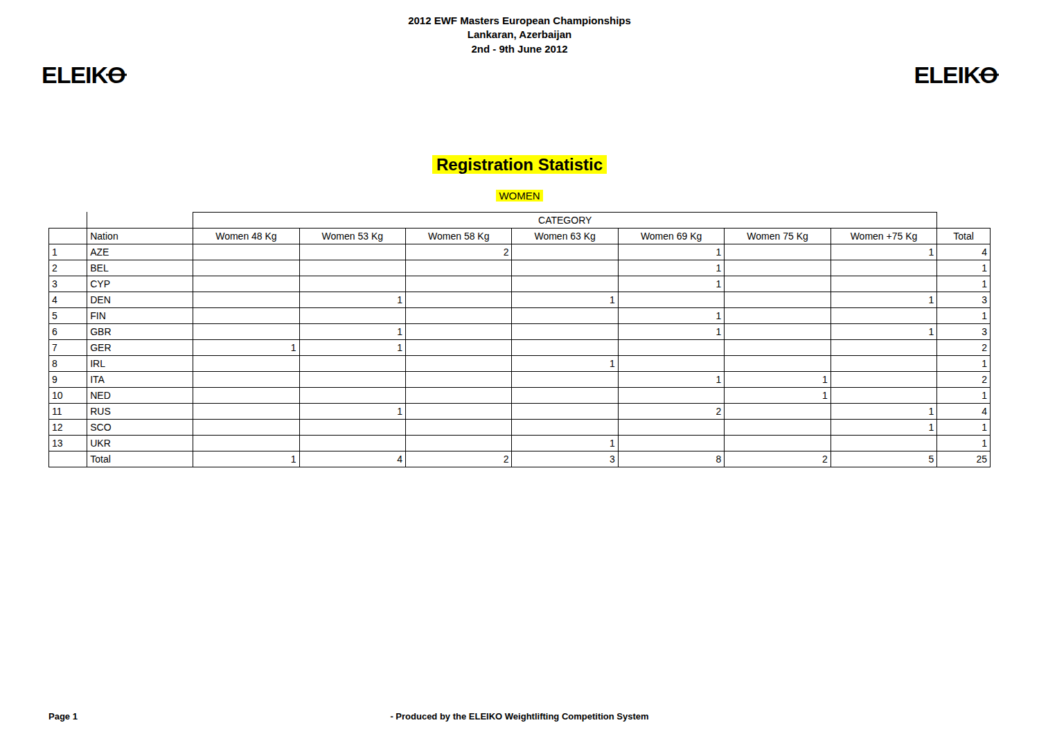2012 EWF Masters European Championships
Lankaran, Azerbaijan
2nd - 9th June 2012
ELEIKO
ELEIKO
Registration Statistic
WOMEN
| | | CATEGORY | |
| | Nation | Women 48 Kg | Women 53 Kg | Women 58 Kg | Women 63 Kg | Women 69 Kg | Women 75 Kg | Women +75 Kg | Total |
| 1 | AZE | | | 2 | | 1 | | 1 | 4 |
| 2 | BEL | | | | | 1 | | | 1 |
| 3 | CYP | | | | | 1 | | | 1 |
| 4 | DEN | | 1 | | 1 | | | 1 | 3 |
| 5 | FIN | | | | | 1 | | | 1 |
| 6 | GBR | | 1 | | | 1 | | 1 | 3 |
| 7 | GER | 1 | 1 | | | | | | 2 |
| 8 | IRL | | | | 1 | | | | 1 |
| 9 | ITA | | | | | 1 | 1 | | 2 |
| 10 | NED | | | | | | 1 | | 1 |
| 11 | RUS | | 1 | | | 2 | | 1 | 4 |
| 12 | SCO | | | | | | | 1 | 1 |
| 13 | UKR | | | | 1 | | | | 1 |
| | Total | 1 | 4 | 2 | 3 | 8 | 2 | 5 | 25 |
Page 1
- Produced by the ELEIKO Weightlifting Competition System